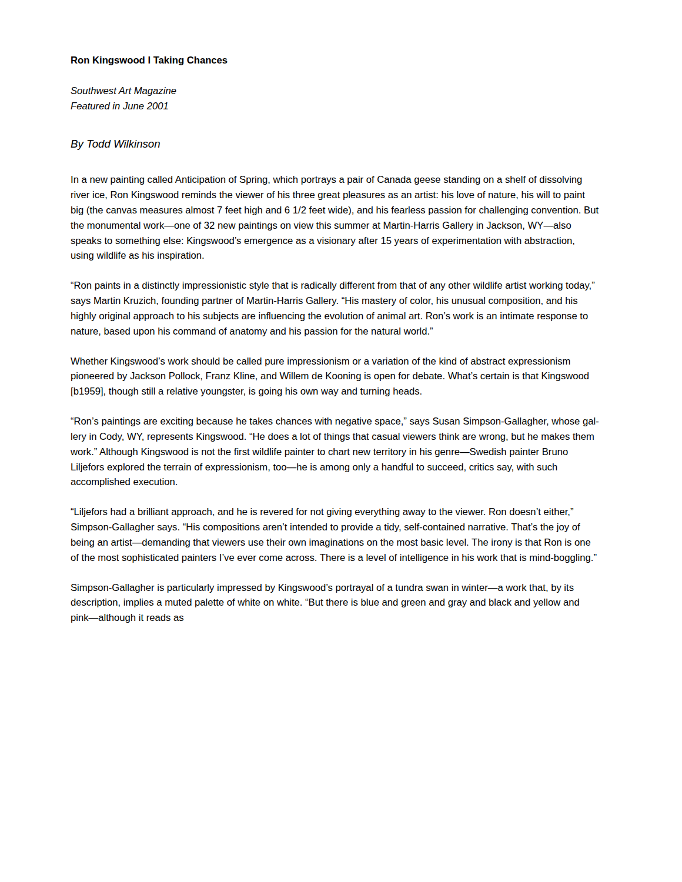Ron Kingswood l Taking Chances
Southwest Art Magazine Featured in June 2001
By Todd Wilkinson
In a new painting called Anticipation of Spring, which portrays a pair of Canada geese standing on a shelf of dissolving river ice, Ron Kingswood reminds the viewer of his three great pleasures as an artist: his love of nature, his will to paint big (the canvas measures almost 7 feet high and 6 1/2 feet wide), and his fearless passion for challenging convention. But the monumental work—one of 32 new paintings on view this summer at Martin-Harris Gallery in Jackson, WY—also speaks to something else: Kingswood’s emergence as a visionary after 15 years of experimentation with abstraction, using wildlife as his inspiration.
“Ron paints in a distinctly impressionistic style that is radically different from that of any other wildlife artist working today,” says Martin Kruzich, founding partner of Martin-Harris Gallery. “His mastery of color, his unusual composition, and his highly original approach to his subjects are influencing the evolution of animal art. Ron’s work is an intimate response to nature, based upon his command of anatomy and his passion for the natural world.”
Whether Kingswood’s work should be called pure impressionism or a variation of the kind of abstract expressionism pioneered by Jackson Pollock, Franz Kline, and Willem de Kooning is open for debate. What’s certain is that Kingswood [b1959], though still a relative youngster, is going his own way and turning heads.
“Ron’s paintings are exciting because he takes chances with negative space,” says Susan Simpson-Gallagher, whose gal-lery in Cody, WY, represents Kingswood. “He does a lot of things that casual viewers think are wrong, but he makes them work.” Although Kingswood is not the first wildlife painter to chart new territory in his genre—Swedish painter Bruno Liljefors explored the terrain of expressionism, too—he is among only a handful to succeed, critics say, with such accomplished execution.
“Liljefors had a brilliant approach, and he is revered for not giving everything away to the viewer. Ron doesn’t either,” Simpson-Gallagher says. “His compositions aren’t intended to provide a tidy, self-contained narrative. That’s the joy of being an artist—demanding that viewers use their own imaginations on the most basic level. The irony is that Ron is one of the most sophisticated painters I’ve ever come across. There is a level of intelligence in his work that is mind-boggling.”
Simpson-Gallagher is particularly impressed by Kingswood’s portrayal of a tundra swan in winter—a work that, by its description, implies a muted palette of white on white. “But there is blue and green and gray and black and yellow and pink—although it reads as